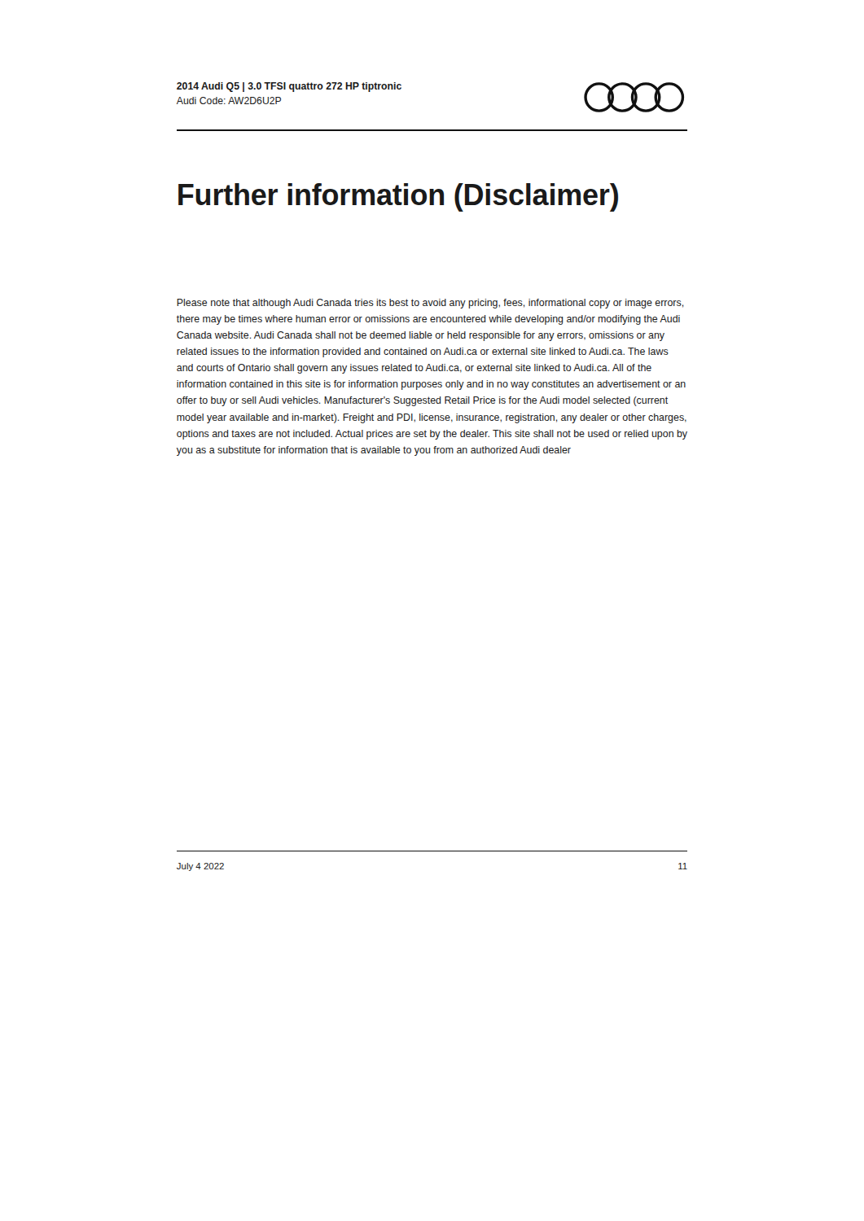2014 Audi Q5 | 3.0 TFSI quattro 272 HP tiptronic
Audi Code: AW2D6U2P
Further information (Disclaimer)
Please note that although Audi Canada tries its best to avoid any pricing, fees, informational copy or image errors, there may be times where human error or omissions are encountered while developing and/or modifying the Audi Canada website. Audi Canada shall not be deemed liable or held responsible for any errors, omissions or any related issues to the information provided and contained on Audi.ca or external site linked to Audi.ca. The laws and courts of Ontario shall govern any issues related to Audi.ca, or external site linked to Audi.ca. All of the information contained in this site is for information purposes only and in no way constitutes an advertisement or an offer to buy or sell Audi vehicles. Manufacturer's Suggested Retail Price is for the Audi model selected (current model year available and in-market). Freight and PDI, license, insurance, registration, any dealer or other charges, options and taxes are not included. Actual prices are set by the dealer. This site shall not be used or relied upon by you as a substitute for information that is available to you from an authorized Audi dealer
July 4 2022 11